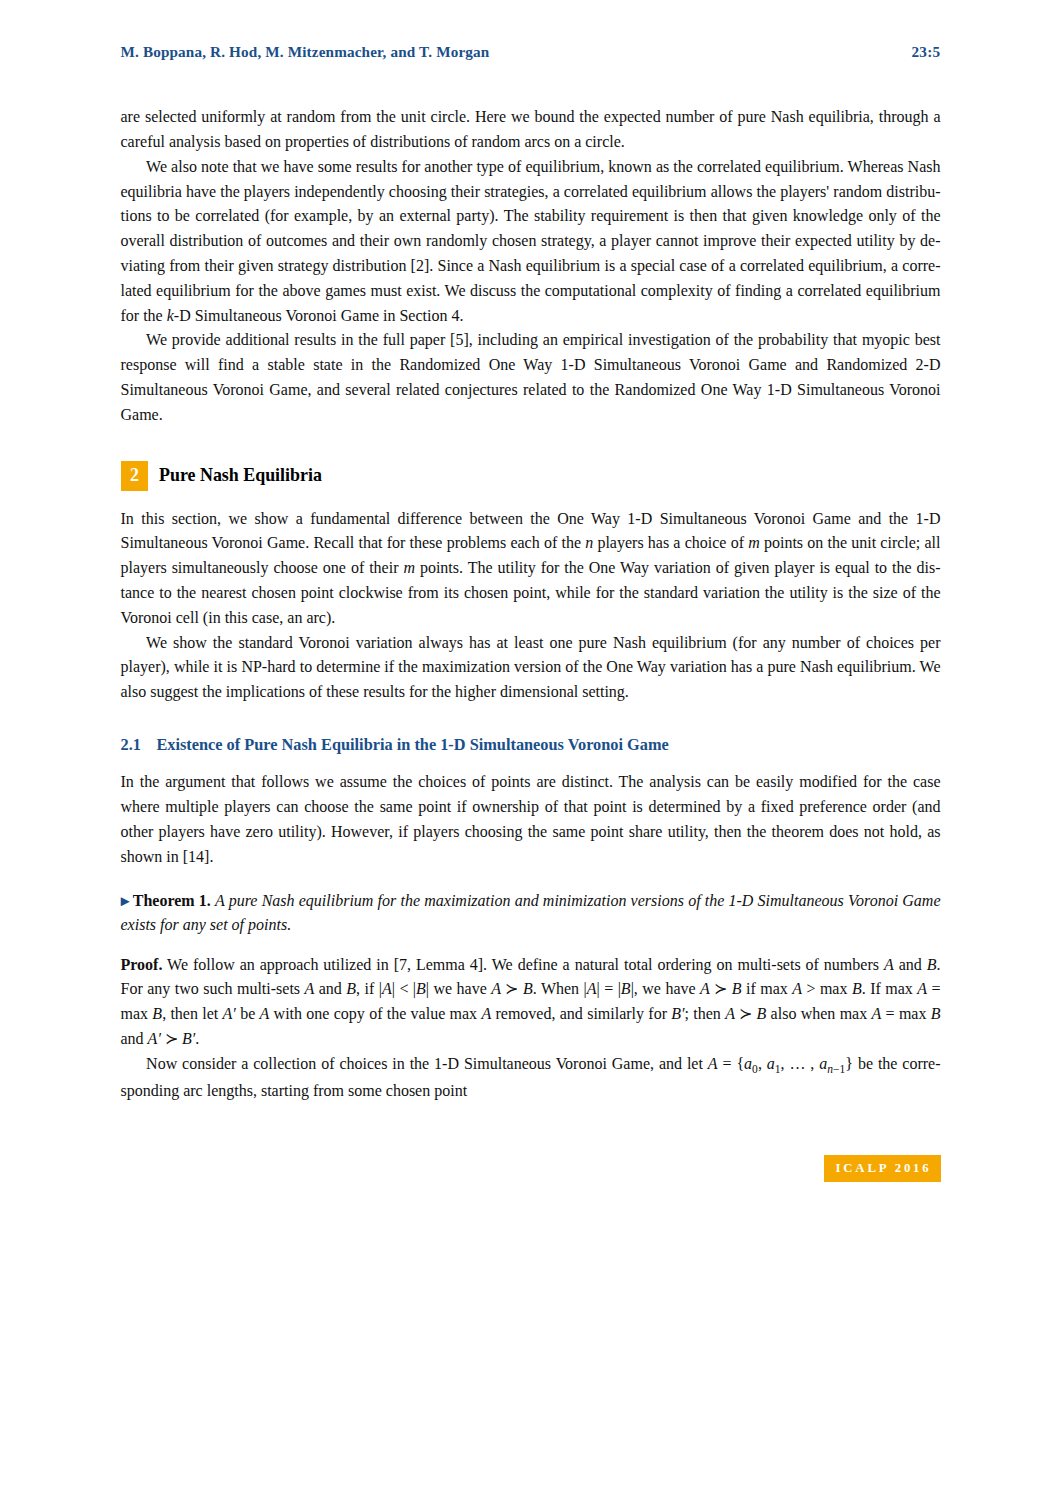M. Boppana, R. Hod, M. Mitzenmacher, and T. Morgan 23:5
are selected uniformly at random from the unit circle. Here we bound the expected number of pure Nash equilibria, through a careful analysis based on properties of distributions of random arcs on a circle.
We also note that we have some results for another type of equilibrium, known as the correlated equilibrium. Whereas Nash equilibria have the players independently choosing their strategies, a correlated equilibrium allows the players' random distributions to be correlated (for example, by an external party). The stability requirement is then that given knowledge only of the overall distribution of outcomes and their own randomly chosen strategy, a player cannot improve their expected utility by deviating from their given strategy distribution [2]. Since a Nash equilibrium is a special case of a correlated equilibrium, a correlated equilibrium for the above games must exist. We discuss the computational complexity of finding a correlated equilibrium for the k-D Simultaneous Voronoi Game in Section 4.
We provide additional results in the full paper [5], including an empirical investigation of the probability that myopic best response will find a stable state in the Randomized One Way 1-D Simultaneous Voronoi Game and Randomized 2-D Simultaneous Voronoi Game, and several related conjectures related to the Randomized One Way 1-D Simultaneous Voronoi Game.
2 Pure Nash Equilibria
In this section, we show a fundamental difference between the One Way 1-D Simultaneous Voronoi Game and the 1-D Simultaneous Voronoi Game. Recall that for these problems each of the n players has a choice of m points on the unit circle; all players simultaneously choose one of their m points. The utility for the One Way variation of given player is equal to the distance to the nearest chosen point clockwise from its chosen point, while for the standard variation the utility is the size of the Voronoi cell (in this case, an arc).
We show the standard Voronoi variation always has at least one pure Nash equilibrium (for any number of choices per player), while it is NP-hard to determine if the maximization version of the One Way variation has a pure Nash equilibrium. We also suggest the implications of these results for the higher dimensional setting.
2.1 Existence of Pure Nash Equilibria in the 1-D Simultaneous Voronoi Game
In the argument that follows we assume the choices of points are distinct. The analysis can be easily modified for the case where multiple players can choose the same point if ownership of that point is determined by a fixed preference order (and other players have zero utility). However, if players choosing the same point share utility, then the theorem does not hold, as shown in [14].
▸ Theorem 1. A pure Nash equilibrium for the maximization and minimization versions of the 1-D Simultaneous Voronoi Game exists for any set of points.
Proof. We follow an approach utilized in [7, Lemma 4]. We define a natural total ordering on multi-sets of numbers A and B. For any two such multi-sets A and B, if |A| < |B| we have A ≻ B. When |A| = |B|, we have A ≻ B if max A > max B. If max A = max B, then let A′ be A with one copy of the value max A removed, and similarly for B′; then A ≻ B also when max A = max B and A′ ≻ B′.
Now consider a collection of choices in the 1-D Simultaneous Voronoi Game, and let A = {a0, a1, … , an−1} be the corresponding arc lengths, starting from some chosen point
ICALP 2016